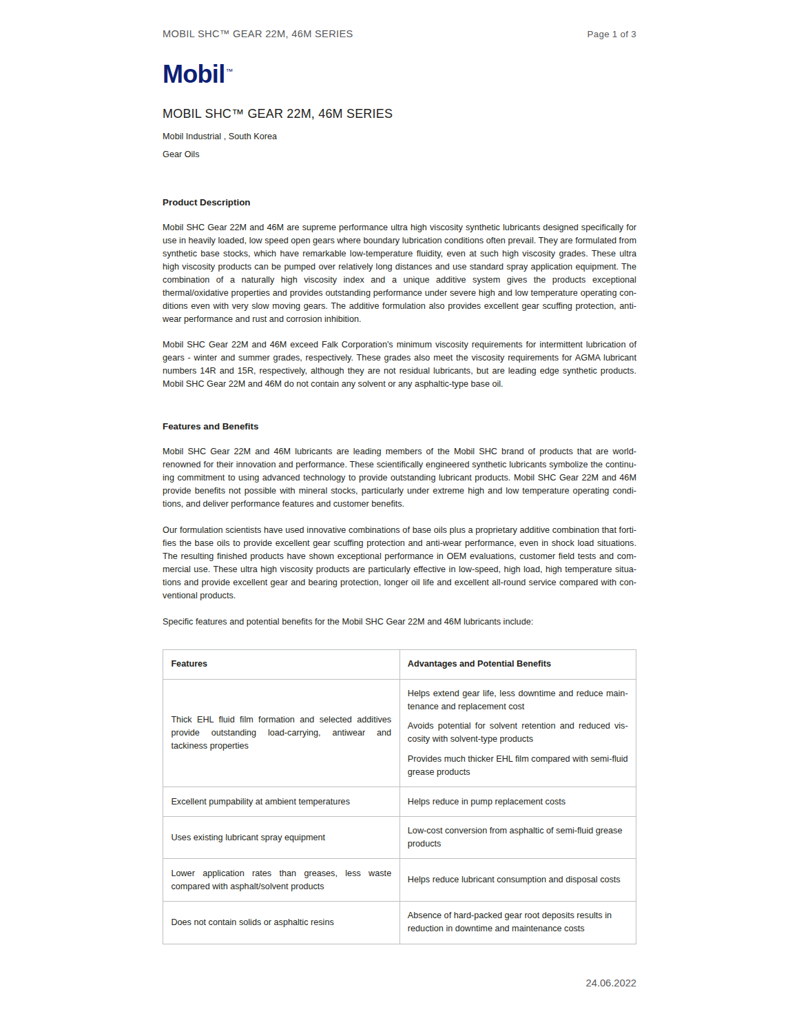MOBIL SHC™ GEAR 22M, 46M SERIES Page 1 of 3
Mobil™
MOBIL SHC™ GEAR 22M, 46M SERIES
Mobil Industrial , South Korea
Gear Oils
Product Description
Mobil SHC Gear 22M and 46M are supreme performance ultra high viscosity synthetic lubricants designed specifically for use in heavily loaded, low speed open gears where boundary lubrication conditions often prevail. They are formulated from synthetic base stocks, which have remarkable low-temperature fluidity, even at such high viscosity grades. These ultra high viscosity products can be pumped over relatively long distances and use standard spray application equipment. The combination of a naturally high viscosity index and a unique additive system gives the products exceptional thermal/oxidative properties and provides outstanding performance under severe high and low temperature operating conditions even with very slow moving gears. The additive formulation also provides excellent gear scuffing protection, anti-wear performance and rust and corrosion inhibition.
Mobil SHC Gear 22M and 46M exceed Falk Corporation's minimum viscosity requirements for intermittent lubrication of gears - winter and summer grades, respectively. These grades also meet the viscosity requirements for AGMA lubricant numbers 14R and 15R, respectively, although they are not residual lubricants, but are leading edge synthetic products. Mobil SHC Gear 22M and 46M do not contain any solvent or any asphaltic-type base oil.
Features and Benefits
Mobil SHC Gear 22M and 46M lubricants are leading members of the Mobil SHC brand of products that are world-renowned for their innovation and performance. These scientifically engineered synthetic lubricants symbolize the continuing commitment to using advanced technology to provide outstanding lubricant products. Mobil SHC Gear 22M and 46M provide benefits not possible with mineral stocks, particularly under extreme high and low temperature operating conditions, and deliver performance features and customer benefits.
Our formulation scientists have used innovative combinations of base oils plus a proprietary additive combination that fortifies the base oils to provide excellent gear scuffing protection and anti-wear performance, even in shock load situations. The resulting finished products have shown exceptional performance in OEM evaluations, customer field tests and commercial use. These ultra high viscosity products are particularly effective in low-speed, high load, high temperature situations and provide excellent gear and bearing protection, longer oil life and excellent all-round service compared with conventional products.
Specific features and potential benefits for the Mobil SHC Gear 22M and 46M lubricants include:
| Features | Advantages and Potential Benefits |
| --- | --- |
| Thick EHL fluid film formation and selected additives provide outstanding load-carrying, antiwear and tackiness properties | Helps extend gear life, less downtime and reduce maintenance and replacement cost Avoids potential for solvent retention and reduced viscosity with solvent-type products Provides much thicker EHL film compared with semi-fluid grease products |
| Excellent pumpability at ambient temperatures | Helps reduce in pump replacement costs |
| Uses existing lubricant spray equipment | Low-cost conversion from asphaltic of semi-fluid grease products |
| Lower application rates than greases, less waste compared with asphalt/solvent products | Helps reduce lubricant consumption and disposal costs |
| Does not contain solids or asphaltic resins | Absence of hard-packed gear root deposits results in reduction in downtime and maintenance costs |
24.06.2022